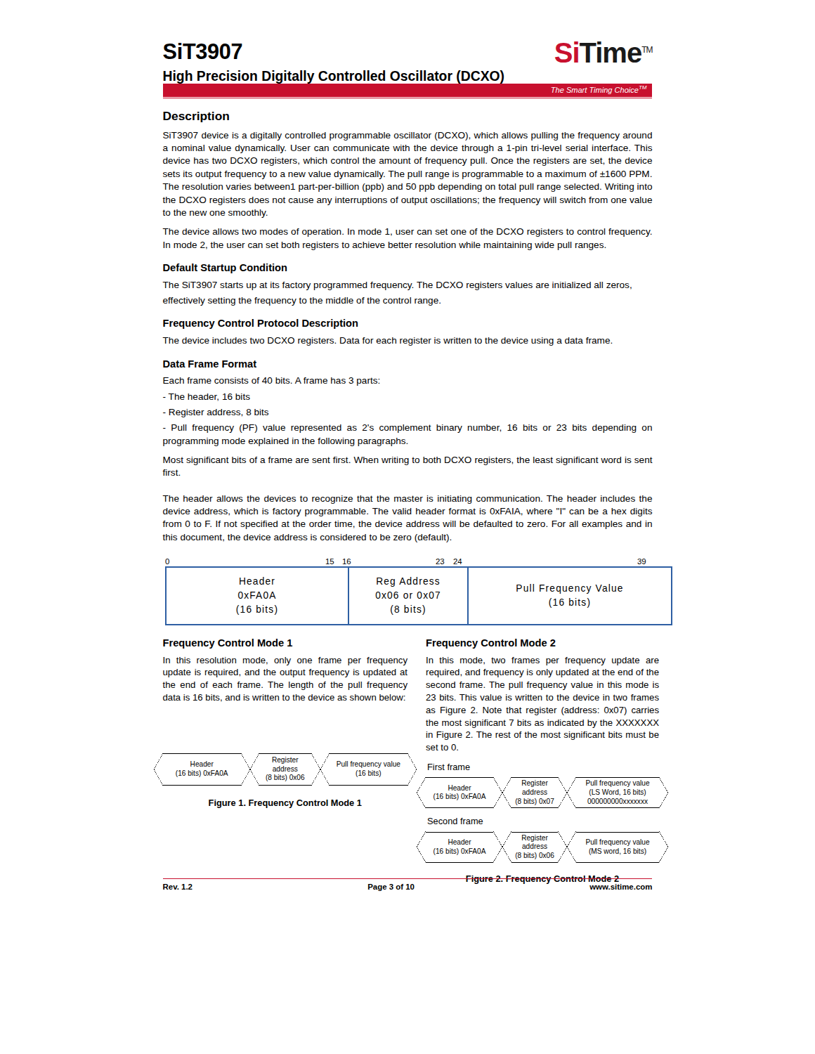SiT3907
High Precision Digitally Controlled Oscillator (DCXO)
Si Time TM
The Smart Timing ChoiceTM
Description
SiT3907 device is a digitally controlled programmable oscillator (DCXO), which allows pulling the frequency around a nominal value dynamically. User can communicate with the device through a 1-pin tri-level serial interface. This device has two DCXO registers, which control the amount of frequency pull. Once the registers are set, the device sets its output frequency to a new value dynamically. The pull range is programmable to a maximum of ±1600 PPM. The resolution varies between1 part-per-billion (ppb) and 50 ppb depending on total pull range selected. Writing into the DCXO registers does not cause any interruptions of output oscillations; the frequency will switch from one value to the new one smoothly.
The device allows two modes of operation. In mode 1, user can set one of the DCXO registers to control frequency. In mode 2, the user can set both registers to achieve better resolution while maintaining wide pull ranges.
Default Startup Condition
The SiT3907 starts up at its factory programmed frequency. The DCXO registers values are initialized all zeros,
effectively setting the frequency to the middle of the control range.
Frequency Control Protocol Description
The device includes two DCXO registers. Data for each register is written to the device using a data frame.
Data Frame Format
Each frame consists of 40 bits. A frame has 3 parts:
- The header, 16 bits
- Register address, 8 bits
- Pull frequency (PF) value represented as 2's complement binary number, 16 bits or 23 bits depending on programming mode explained in the following paragraphs.
Most significant bits of a frame are sent first. When writing to both DCXO registers, the least significant word is sent first.
The header allows the devices to recognize that the master is initiating communication. The header includes the device address, which is factory programmable. The valid header format is 0xFAIA, where "I" can be a hex digits from 0 to F. If not specified at the order time, the device address will be defaulted to zero. For all examples and in this document, the device address is considered to be zero (default).
0 15 16 23 24 39
| Header 0xFA0A (16 bits) | Reg Address 0x06 or 0x07 (8 bits) | Pull Frequency Value (16 bits) |
Frequency Control Mode 1
In this resolution mode, only one frame per frequency update is required, and the output frequency is updated at the end of each frame. The length of the pull frequency data is 16 bits, and is written to the device as shown below:
Header
(16 bits) 0xFA0A
Register
address
(8 bits) 0x06
Pull frequency value
(16 bits)
Figure 1. Frequency Control Mode 1
Frequency Control Mode 2
In this mode, two frames per frequency update are required, and frequency is only updated at the end of the second frame. The pull frequency value in this mode is 23 bits. This value is written to the device in two frames as Figure 2. Note that register (address: 0x07) carries the most significant 7 bits as indicated by the XXXXXXX in Figure 2. The rest of the most significant bits must be set to 0.
First frame
Header
(16 bits) 0xFA0A
Register
address
(8 bits) 0x07
Pull frequency value
(LS Word, 16 bits)
000000000xxxxxxx
Second frame
Header
(16 bits) 0xFA0A
Register
address
(8 bits) 0x06
Pull frequency value
(MS word, 16 bits)
Figure 2. Frequency Control Mode 2
Rev. 1.2 Page 3 of 10 www.sitime.com